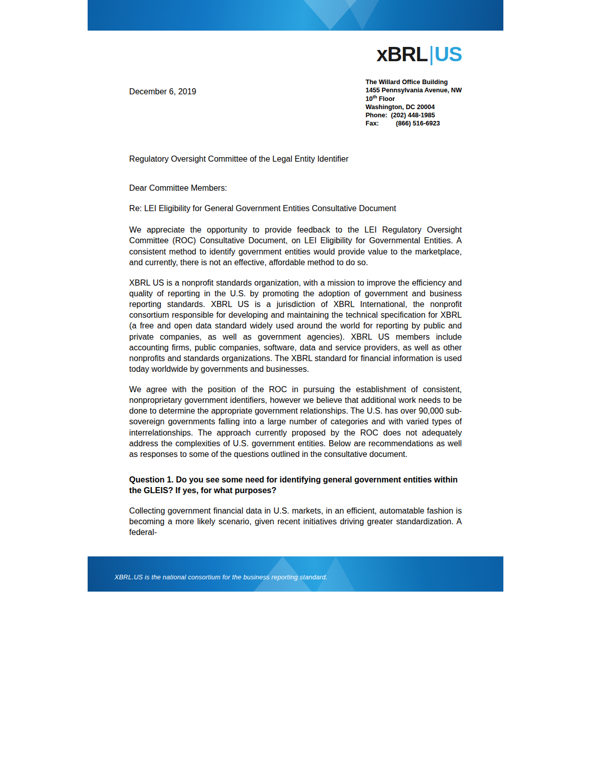xBRL|US
December 6, 2019
The Willard Office Building 1455 Pennsylvania Avenue, NW 10th Floor Washington, DC 20004 Phone: (202) 448-1985 Fax: (866) 516-6923
Regulatory Oversight Committee of the Legal Entity Identifier
Dear Committee Members:
Re: LEI Eligibility for General Government Entities Consultative Document
We appreciate the opportunity to provide feedback to the LEI Regulatory Oversight Committee (ROC) Consultative Document, on LEI Eligibility for Governmental Entities. A consistent method to identify government entities would provide value to the marketplace, and currently, there is not an effective, affordable method to do so.
XBRL US is a nonprofit standards organization, with a mission to improve the efficiency and quality of reporting in the U.S. by promoting the adoption of government and business reporting standards. XBRL US is a jurisdiction of XBRL International, the nonprofit consortium responsible for developing and maintaining the technical specification for XBRL (a free and open data standard widely used around the world for reporting by public and private companies, as well as government agencies). XBRL US members include accounting firms, public companies, software, data and service providers, as well as other nonprofits and standards organizations. The XBRL standard for financial information is used today worldwide by governments and businesses.
We agree with the position of the ROC in pursuing the establishment of consistent, nonproprietary government identifiers, however we believe that additional work needs to be done to determine the appropriate government relationships. The U.S. has over 90,000 sub-sovereign governments falling into a large number of categories and with varied types of interrelationships. The approach currently proposed by the ROC does not adequately address the complexities of U.S. government entities. Below are recommendations as well as responses to some of the questions outlined in the consultative document.
Question 1. Do you see some need for identifying general government entities within the GLEIS? If yes, for what purposes?
Collecting government financial data in U.S. markets, in an efficient, automatable fashion is becoming a more likely scenario, given recent initiatives driving greater standardization. A federal-
XBRL.US is the national consortium for the business reporting standard.